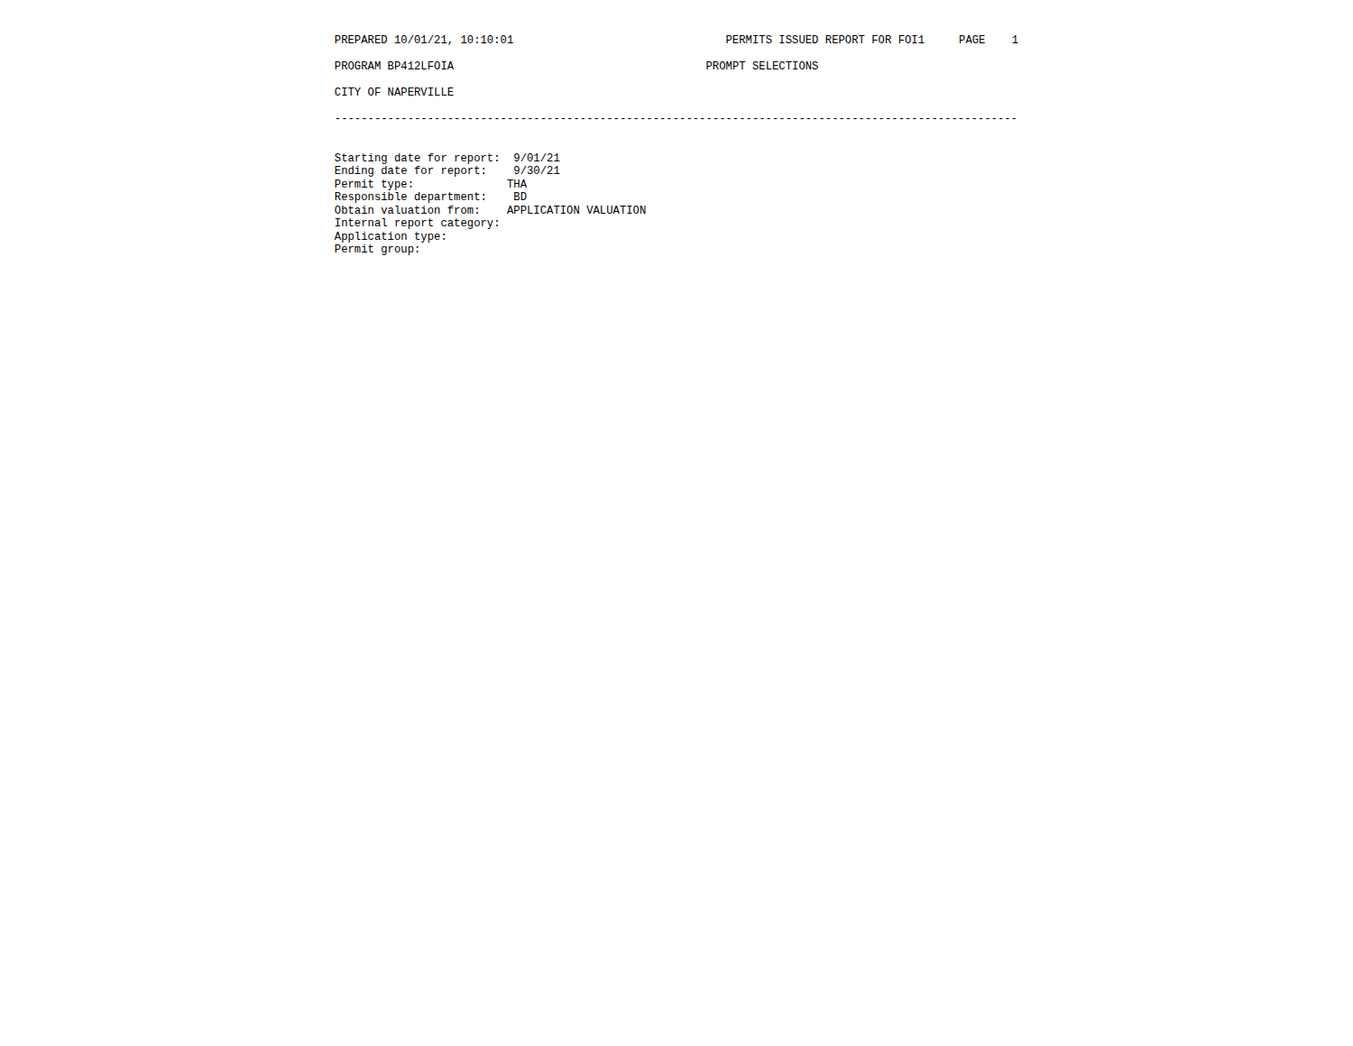PREPARED 10/01/21, 10:10:01
PERMITS ISSUED REPORT FOR FOI1
PAGE 1
PROGRAM BP412LFOIA
PROMPT SELECTIONS
CITY OF NAPERVILLE
-----------------------------------------------------------------------------------------------------------------------------
Starting date for report: 9/01/21 Ending date for report: 9/30/21 Permit type: THA Responsible department: BD Obtain valuation from: APPLICATION VALUATION Internal report category: Application type: Permit group: